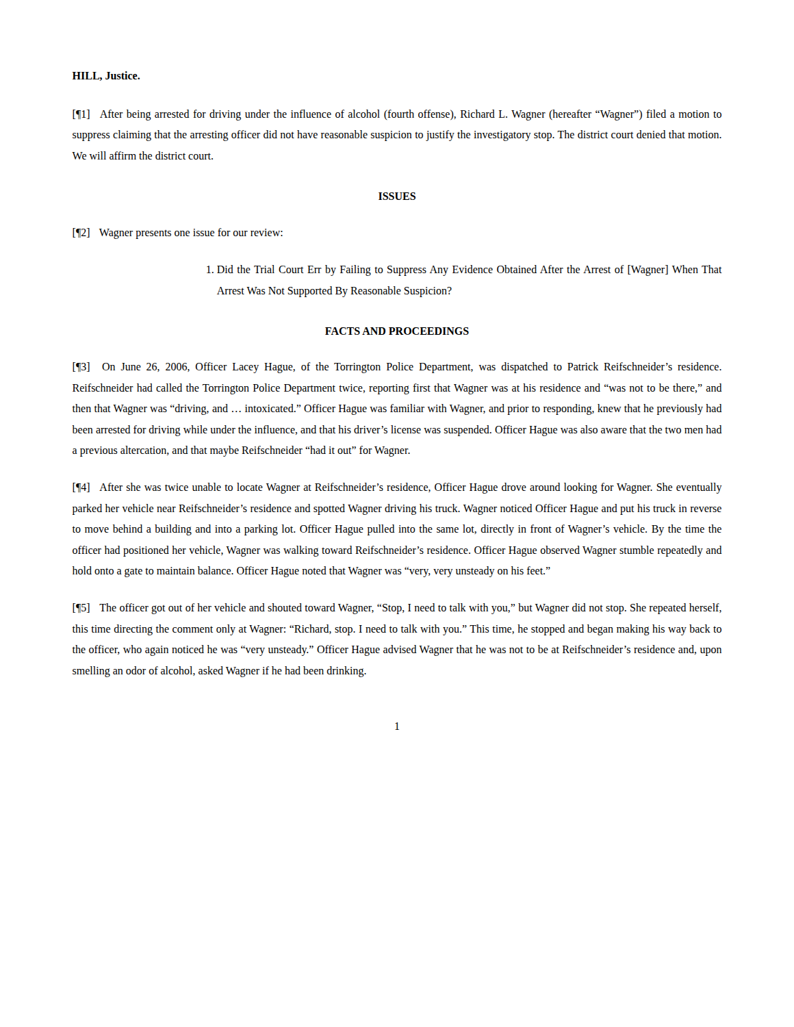HILL, Justice.
[¶1] After being arrested for driving under the influence of alcohol (fourth offense), Richard L. Wagner (hereafter “Wagner”) filed a motion to suppress claiming that the arresting officer did not have reasonable suspicion to justify the investigatory stop. The district court denied that motion. We will affirm the district court.
ISSUES
[¶2] Wagner presents one issue for our review:
Did the Trial Court Err by Failing to Suppress Any Evidence Obtained After the Arrest of [Wagner] When That Arrest Was Not Supported By Reasonable Suspicion?
FACTS AND PROCEEDINGS
[¶3] On June 26, 2006, Officer Lacey Hague, of the Torrington Police Department, was dispatched to Patrick Reifschneider’s residence. Reifschneider had called the Torrington Police Department twice, reporting first that Wagner was at his residence and “was not to be there,” and then that Wagner was “driving, and … intoxicated.” Officer Hague was familiar with Wagner, and prior to responding, knew that he previously had been arrested for driving while under the influence, and that his driver’s license was suspended. Officer Hague was also aware that the two men had a previous altercation, and that maybe Reifschneider “had it out” for Wagner.
[¶4] After she was twice unable to locate Wagner at Reifschneider’s residence, Officer Hague drove around looking for Wagner. She eventually parked her vehicle near Reifschneider’s residence and spotted Wagner driving his truck. Wagner noticed Officer Hague and put his truck in reverse to move behind a building and into a parking lot. Officer Hague pulled into the same lot, directly in front of Wagner’s vehicle. By the time the officer had positioned her vehicle, Wagner was walking toward Reifschneider’s residence. Officer Hague observed Wagner stumble repeatedly and hold onto a gate to maintain balance. Officer Hague noted that Wagner was “very, very unsteady on his feet.”
[¶5] The officer got out of her vehicle and shouted toward Wagner, “Stop, I need to talk with you,” but Wagner did not stop. She repeated herself, this time directing the comment only at Wagner: “Richard, stop. I need to talk with you.” This time, he stopped and began making his way back to the officer, who again noticed he was “very unsteady.” Officer Hague advised Wagner that he was not to be at Reifschneider’s residence and, upon smelling an odor of alcohol, asked Wagner if he had been drinking.
1